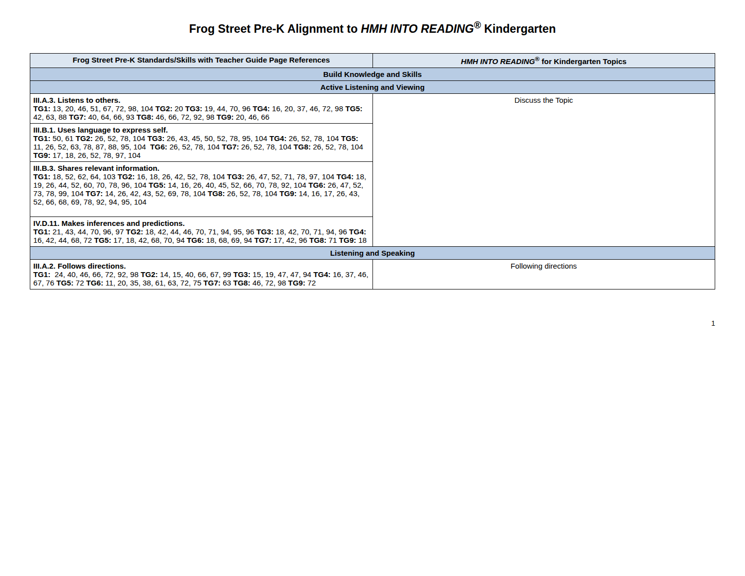Frog Street Pre-K Alignment to HMH INTO READING® Kindergarten
| Frog Street Pre-K Standards/Skills with Teacher Guide Page References | HMH INTO READING ® for Kindergarten Topics |
| --- | --- |
| Build Knowledge and Skills |
| Active Listening and Viewing |
| III.A.3. Listens to others. TG1: 13, 20, 46, 51, 67, 72, 98, 104 TG2: 20 TG3: 19, 44, 70, 96 TG4: 16, 20, 37, 46, 72, 98 TG5: 42, 63, 88 TG7: 40, 64, 66, 93 TG8: 46, 66, 72, 92, 98 TG9: 20, 46, 66 | Discuss the Topic |
| III.B.1. Uses language to express self. TG1: 50, 61 TG2: 26, 52, 78, 104 TG3: 26, 43, 45, 50, 52, 78, 95, 104 TG4: 26, 52, 78, 104 TG5: 11, 26, 52, 63, 78, 87, 88, 95, 104 TG6: 26, 52, 78, 104 TG7: 26, 52, 78, 104 TG8: 26, 52, 78, 104 TG9: 17, 18, 26, 52, 78, 97, 104 |
| III.B.3. Shares relevant information. TG1: 18, 52, 62, 64, 103 TG2: 16, 18, 26, 42, 52, 78, 104 TG3: 26, 47, 52, 71, 78, 97, 104 TG4: 18, 19, 26, 44, 52, 60, 70, 78, 96, 104 TG5: 14, 16, 26, 40, 45, 52, 66, 70, 78, 92, 104 TG6: 26, 47, 52, 73, 78, 99, 104 TG7: 14, 26, 42, 43, 52, 69, 78, 104 TG8: 26, 52, 78, 104 TG9: 14, 16, 17, 26, 43, 52, 66, 68, 69, 78, 92, 94, 95, 104 |
| IV.D.11. Makes inferences and predictions. TG1: 21, 43, 44, 70, 96, 97 TG2: 18, 42, 44, 46, 70, 71, 94, 95, 96 TG3: 18, 42, 70, 71, 94, 96 TG4: 16, 42, 44, 68, 72 TG5: 17, 18, 42, 68, 70, 94 TG6: 18, 68, 69, 94 TG7: 17, 42, 96 TG8: 71 TG9: 18 |
| Listening and Speaking |
| III.A.2. Follows directions. TG1: 24, 40, 46, 66, 72, 92, 98 TG2: 14, 15, 40, 66, 67, 99 TG3: 15, 19, 47, 47, 94 TG4: 16, 37, 46, 67, 76 TG5: 72 TG6: 11, 20, 35, 38, 61, 63, 72, 75 TG7: 63 TG8: 46, 72, 98 TG9: 72 | Following directions |
1